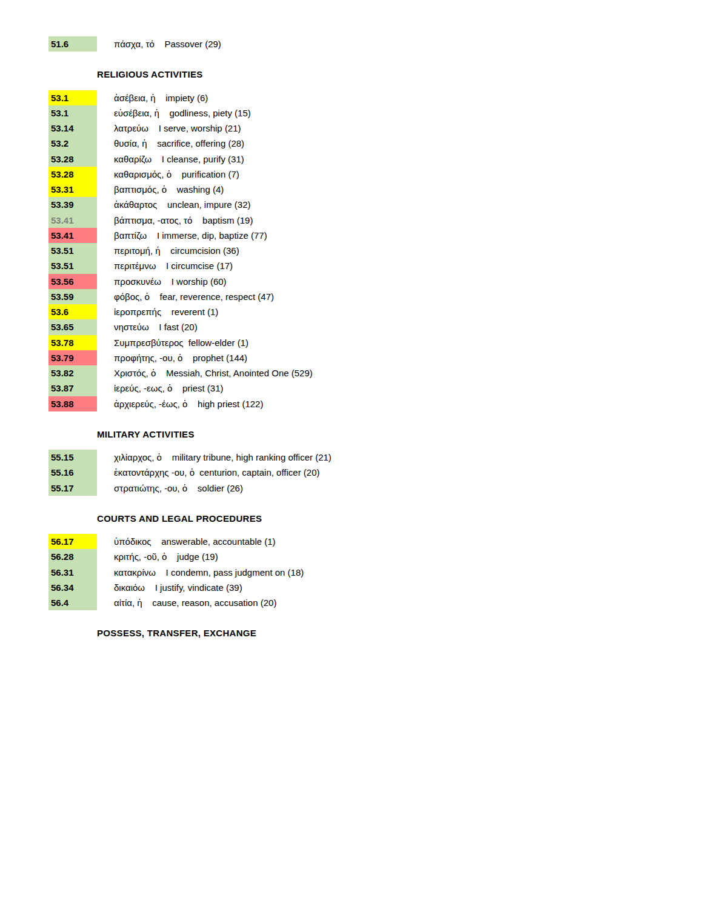| 51.6 | πάσχα, τό Passover (29) |
RELIGIOUS ACTIVITIES
| 53.1 | ἀσέβεια, ἡ impiety (6) |
| 53.1 | εὐσέβεια, ἡ godliness, piety (15) |
| 53.14 | λατρεύω I serve, worship (21) |
| 53.2 | θυσία, ἡ sacrifice, offering (28) |
| 53.28 | καθαρίζω I cleanse, purify (31) |
| 53.28 | καθαρισμός, ὁ purification (7) |
| 53.31 | βαπτισμός, ὁ washing (4) |
| 53.39 | ἀκάθαρτος unclean, impure (32) |
| 53.41 | βάπτισμα, -ατος, τό baptism (19) |
| 53.41 | βαπτίζω I immerse, dip, baptize (77) |
| 53.51 | περιτομή, ἡ circumcision (36) |
| 53.51 | περιτέμνω I circumcise (17) |
| 53.56 | προσκυνέω I worship (60) |
| 53.59 | φόβος, ὁ fear, reverence, respect (47) |
| 53.6 | ἱεροπρεπής reverent (1) |
| 53.65 | νηστεύω I fast (20) |
| 53.78 | Συμπρεσβύτερος fellow-elder (1) |
| 53.79 | προφήτης, -ου, ὁ prophet (144) |
| 53.82 | Χριστός, ὁ Messiah, Christ, Anointed One (529) |
| 53.87 | ἱερεύς, -εως, ὁ priest (31) |
| 53.88 | ἀρχιερεύς, -έως, ὁ high priest (122) |
MILITARY ACTIVITIES
| 55.15 | χιλίαρχος, ὁ military tribune, high ranking officer (21) |
| 55.16 | ἑκατοντάρχης -ου, ὁ centurion, captain, officer (20) |
| 55.17 | στρατιώτης, -ου, ὁ soldier (26) |
COURTS AND LEGAL PROCEDURES
| 56.17 | ὑπόδικος answerable, accountable (1) |
| 56.28 | κριτής, -οῦ, ὁ judge (19) |
| 56.31 | κατακρίνω I condemn, pass judgment on (18) |
| 56.34 | δικαιόω I justify, vindicate (39) |
| 56.4 | αἰτία, ἡ cause, reason, accusation (20) |
POSSESS, TRANSFER, EXCHANGE